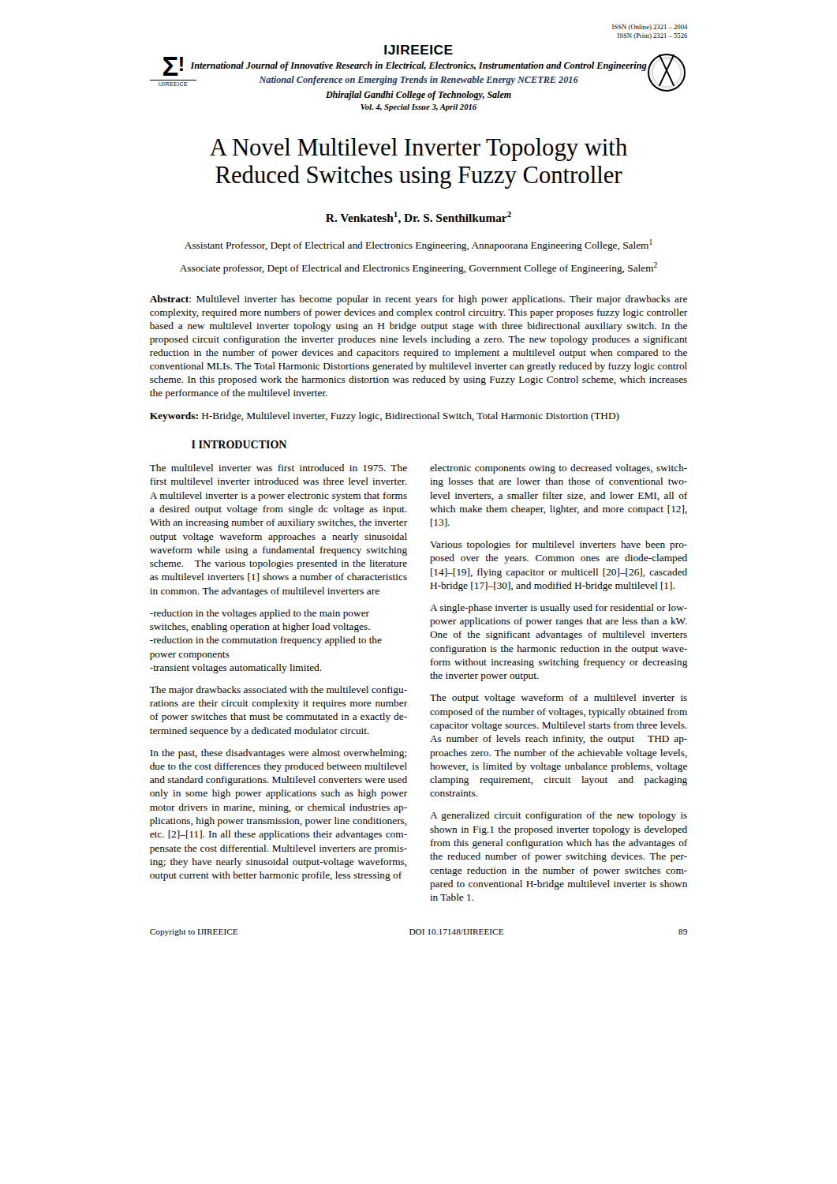ISSN (Online) 2321 – 2004
ISSN (Print) 2321 – 5526
Σ!
IJIREEICE
IJIREEICE
International Journal of Innovative Research in Electrical, Electronics, Instrumentation and Control Engineering
National Conference on Emerging Trends in Renewable Energy NCETRE 2016
Dhirajlal Gandhi College of Technology, Salem
Vol. 4, Special Issue 3, April 2016
A Novel Multilevel Inverter Topology with
Reduced Switches using Fuzzy Controller
R. Venkatesh1, Dr. S. Senthilkumar2
Assistant Professor, Dept of Electrical and Electronics Engineering, Annapoorana Engineering College, Salem1
Associate professor, Dept of Electrical and Electronics Engineering, Government College of Engineering, Salem2
Abstract: Multilevel inverter has become popular in recent years for high power applications. Their major drawbacks are complexity, required more numbers of power devices and complex control circuitry. This paper proposes fuzzy logic controller based a new multilevel inverter topology using an H bridge output stage with three bidirectional auxiliary switch. In the proposed circuit configuration the inverter produces nine levels including a zero. The new topology produces a significant reduction in the number of power devices and capacitors required to implement a multilevel output when compared to the conventional MLIs. The Total Harmonic Distortions generated by multilevel inverter can greatly reduced by fuzzy logic control scheme. In this proposed work the harmonics distortion was reduced by using Fuzzy Logic Control scheme, which increases the performance of the multilevel inverter.
Keywords: H-Bridge, Multilevel inverter, Fuzzy logic, Bidirectional Switch, Total Harmonic Distortion (THD)
I INTRODUCTION
The multilevel inverter was first introduced in 1975. The first multilevel inverter introduced was three level inverter. A multilevel inverter is a power electronic system that forms a desired output voltage from single dc voltage as input. With an increasing number of auxiliary switches, the inverter output voltage waveform approaches a nearly sinusoidal waveform while using a fundamental frequency switching scheme. The various topologies presented in the literature as multilevel inverters [1] shows a number of characteristics in common. The advantages of multilevel inverters are
-reduction in the voltages applied to the main power switches, enabling operation at higher load voltages.
-reduction in the commutation frequency applied to the power components
-transient voltages automatically limited.
The major drawbacks associated with the multilevel configurations are their circuit complexity it requires more number of power switches that must be commutated in a exactly determined sequence by a dedicated modulator circuit.
In the past, these disadvantages were almost overwhelming; due to the cost differences they produced between multilevel and standard configurations. Multilevel converters were used only in some high power applications such as high power motor drivers in marine, mining, or chemical industries applications, high power transmission, power line conditioners, etc. [2]–[11]. In all these applications their advantages compensate the cost differential. Multilevel inverters are promising; they have nearly sinusoidal output-voltage waveforms, output current with better harmonic profile, less stressing of
electronic components owing to decreased voltages, switching losses that are lower than those of conventional two-level inverters, a smaller filter size, and lower EMI, all of which make them cheaper, lighter, and more compact [12], [13].
Various topologies for multilevel inverters have been proposed over the years. Common ones are diode-clamped [14]–[19], flying capacitor or multicell [20]–[26], cascaded H-bridge [17]–[30], and modified H-bridge multilevel [1].
A single-phase inverter is usually used for residential or low-power applications of power ranges that are less than a kW. One of the significant advantages of multilevel inverters configuration is the harmonic reduction in the output waveform without increasing switching frequency or decreasing the inverter power output.
The output voltage waveform of a multilevel inverter is composed of the number of voltages, typically obtained from capacitor voltage sources. Multilevel starts from three levels. As number of levels reach infinity, the output THD approaches zero. The number of the achievable voltage levels, however, is limited by voltage unbalance problems, voltage clamping requirement, circuit layout and packaging constraints.
A generalized circuit configuration of the new topology is shown in Fig.1 the proposed inverter topology is developed from this general configuration which has the advantages of the reduced number of power switching devices. The percentage reduction in the number of power switches compared to conventional H-bridge multilevel inverter is shown in Table 1.
Copyright to IJIREEICE
DOI 10.17148/IJIREEICE
89